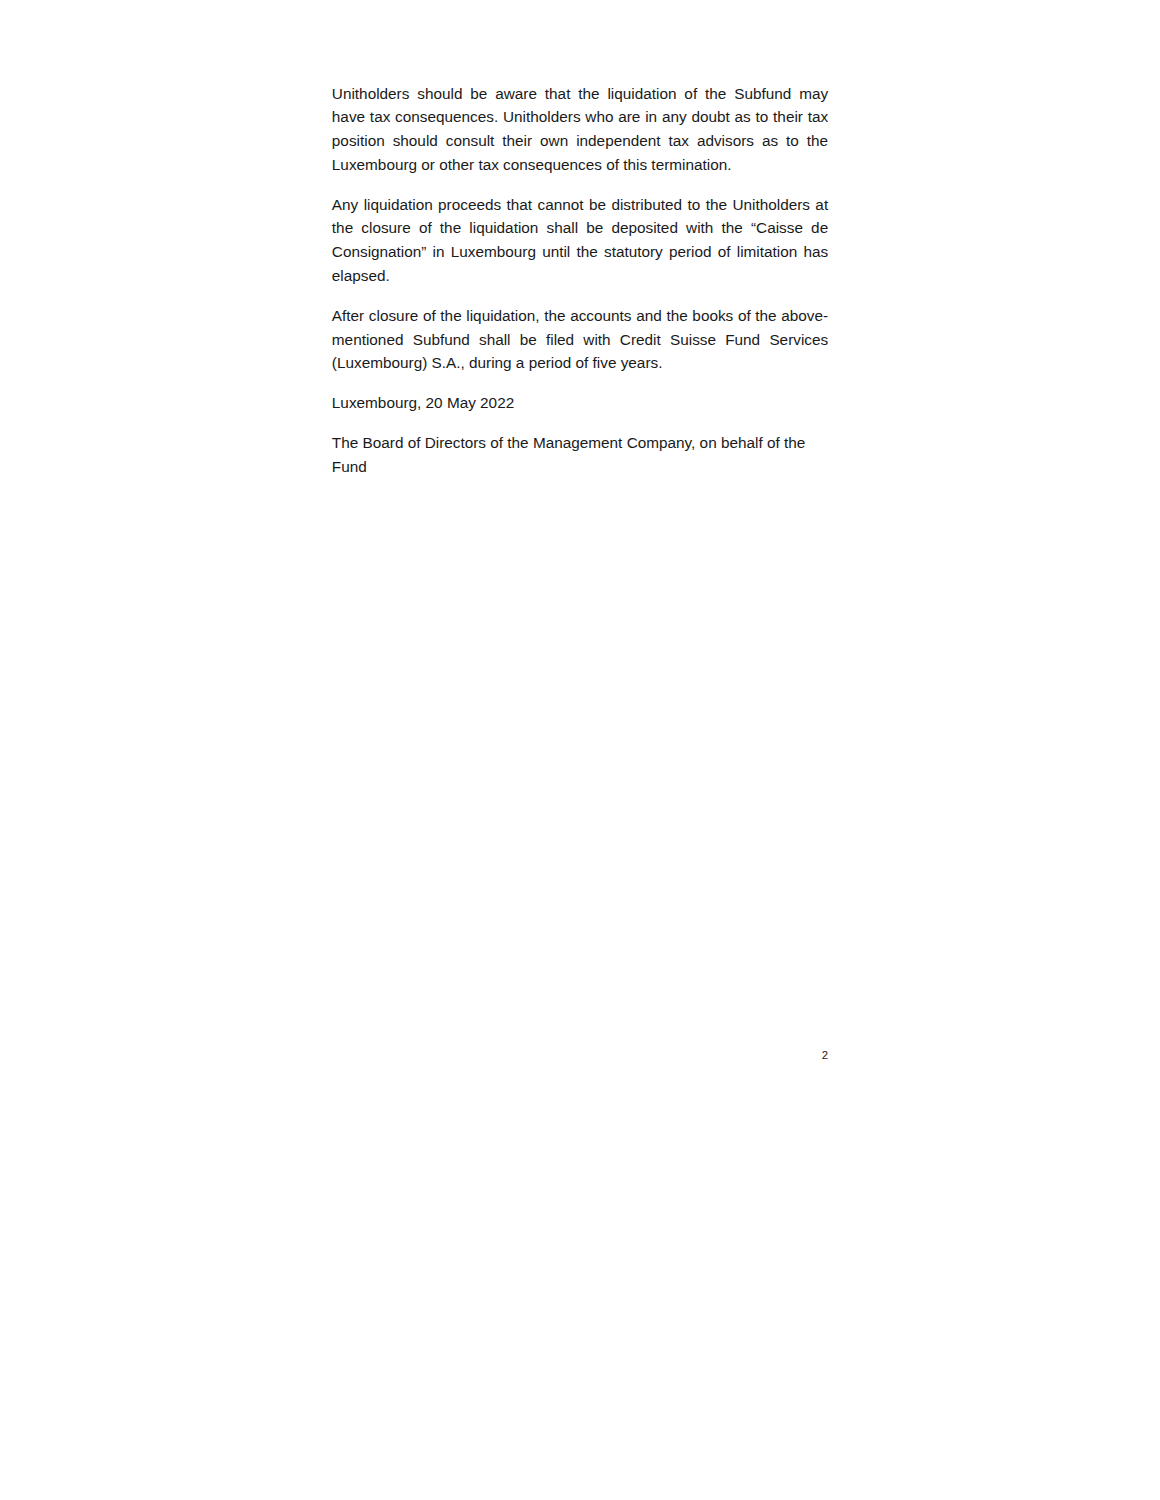Unitholders should be aware that the liquidation of the Subfund may have tax consequences. Unitholders who are in any doubt as to their tax position should consult their own independent tax advisors as to the Luxembourg or other tax consequences of this termination.
Any liquidation proceeds that cannot be distributed to the Unitholders at the closure of the liquidation shall be deposited with the “Caisse de Consignation” in Luxembourg until the statutory period of limitation has elapsed.
After closure of the liquidation, the accounts and the books of the above-mentioned Subfund shall be filed with Credit Suisse Fund Services (Luxembourg) S.A., during a period of five years.
Luxembourg, 20 May 2022
The Board of Directors of the Management Company, on behalf of the Fund
2